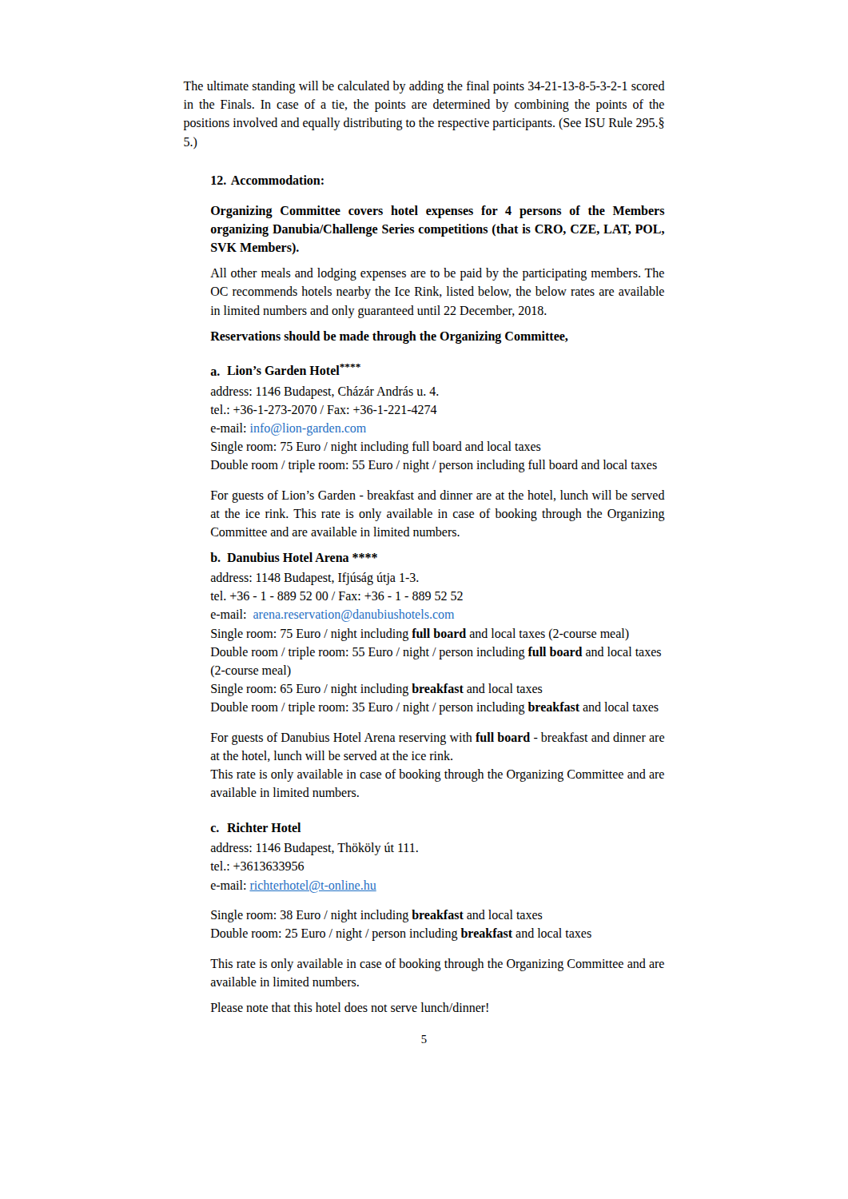The ultimate standing will be calculated by adding the final points 34-21-13-8-5-3-2-1 scored in the Finals. In case of a tie, the points are determined by combining the points of the positions involved and equally distributing to the respective participants. (See ISU Rule 295.§ 5.)
12. Accommodation:
Organizing Committee covers hotel expenses for 4 persons of the Members organizing Danubia/Challenge Series competitions (that is CRO, CZE, LAT, POL, SVK Members).
All other meals and lodging expenses are to be paid by the participating members. The OC recommends hotels nearby the Ice Rink, listed below, the below rates are available in limited numbers and only guaranteed until 22 December, 2018.
Reservations should be made through the Organizing Committee,
a. Lion’s Garden Hotel****
address: 1146 Budapest, Cházár András u. 4.
tel.: +36-1-273-2070 / Fax: +36-1-221-4274
e-mail: info@lion-garden.com
Single room: 75 Euro / night including full board and local taxes
Double room / triple room: 55 Euro / night / person including full board and local taxes
For guests of Lion’s Garden - breakfast and dinner are at the hotel, lunch will be served at the ice rink. This rate is only available in case of booking through the Organizing Committee and are available in limited numbers.
b. Danubius Hotel Arena ****
address: 1148 Budapest, Ifjúság útja 1-3.
tel. +36 - 1 - 889 52 00 / Fax: +36 - 1 - 889 52 52
e-mail: arena.reservation@danubiushotels.com
Single room: 75 Euro / night including full board and local taxes (2-course meal)
Double room / triple room: 55 Euro / night / person including full board and local taxes (2-course meal)
Single room: 65 Euro / night including breakfast and local taxes
Double room / triple room: 35 Euro / night / person including breakfast and local taxes
For guests of Danubius Hotel Arena reserving with full board - breakfast and dinner are at the hotel, lunch will be served at the ice rink.
This rate is only available in case of booking through the Organizing Committee and are available in limited numbers.
c. Richter Hotel
address: 1146 Budapest, Thököly út 111.
tel.: +3613633956
e-mail: richterhotel@t-online.hu
Single room: 38 Euro / night including breakfast and local taxes
Double room: 25 Euro / night / person including breakfast and local taxes
This rate is only available in case of booking through the Organizing Committee and are available in limited numbers.
Please note that this hotel does not serve lunch/dinner!
5